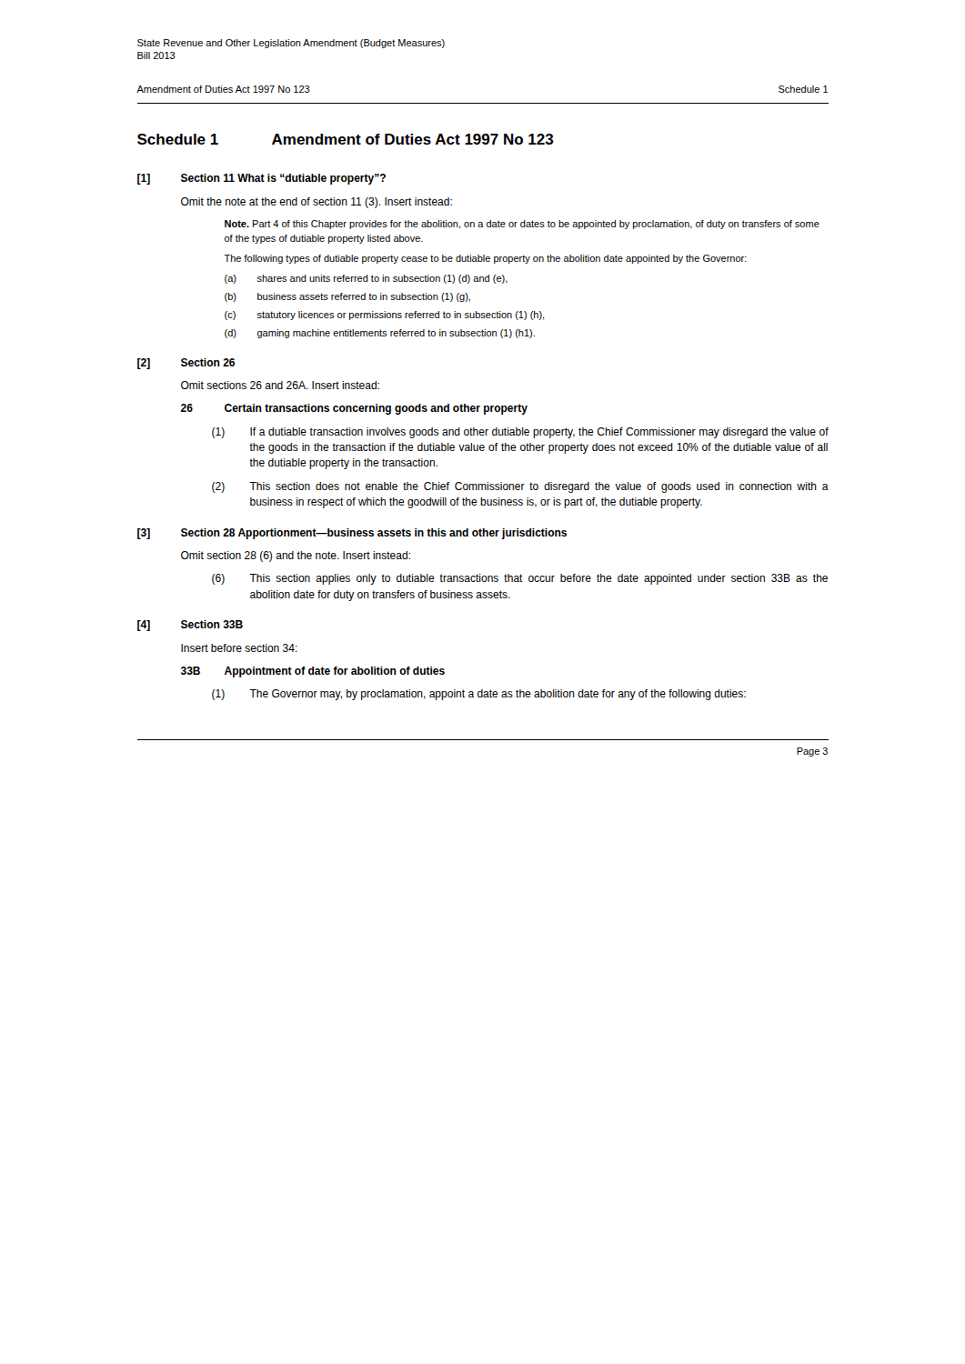State Revenue and Other Legislation Amendment (Budget Measures)
Bill 2013
Amendment of Duties Act 1997 No 123 Schedule 1
Schedule 1 Amendment of Duties Act 1997 No 123
[1] Section 11 What is “dutiable property”?
Omit the note at the end of section 11 (3). Insert instead:
Note. Part 4 of this Chapter provides for the abolition, on a date or dates to be appointed by proclamation, of duty on transfers of some of the types of dutiable property listed above.
The following types of dutiable property cease to be dutiable property on the abolition date appointed by the Governor:
(a) shares and units referred to in subsection (1) (d) and (e),
(b) business assets referred to in subsection (1) (g),
(c) statutory licences or permissions referred to in subsection (1) (h),
(d) gaming machine entitlements referred to in subsection (1) (h1).
[2] Section 26
Omit sections 26 and 26A. Insert instead:
26 Certain transactions concerning goods and other property
(1)
If a dutiable transaction involves goods and other dutiable property, the Chief Commissioner may disregard the value of the goods in the transaction if the dutiable value of the other property does not exceed 10% of the dutiable value of all the dutiable property in the transaction.
(2)
This section does not enable the Chief Commissioner to disregard the value of goods used in connection with a business in respect of which the goodwill of the business is, or is part of, the dutiable property.
[3] Section 28 Apportionment—business assets in this and other jurisdictions
Omit section 28 (6) and the note. Insert instead:
(6)
This section applies only to dutiable transactions that occur before the date appointed under section 33B as the abolition date for duty on transfers of business assets.
[4] Section 33B
Insert before section 34:
33B Appointment of date for abolition of duties
(1)
The Governor may, by proclamation, appoint a date as the abolition date for any of the following duties:
Page 3